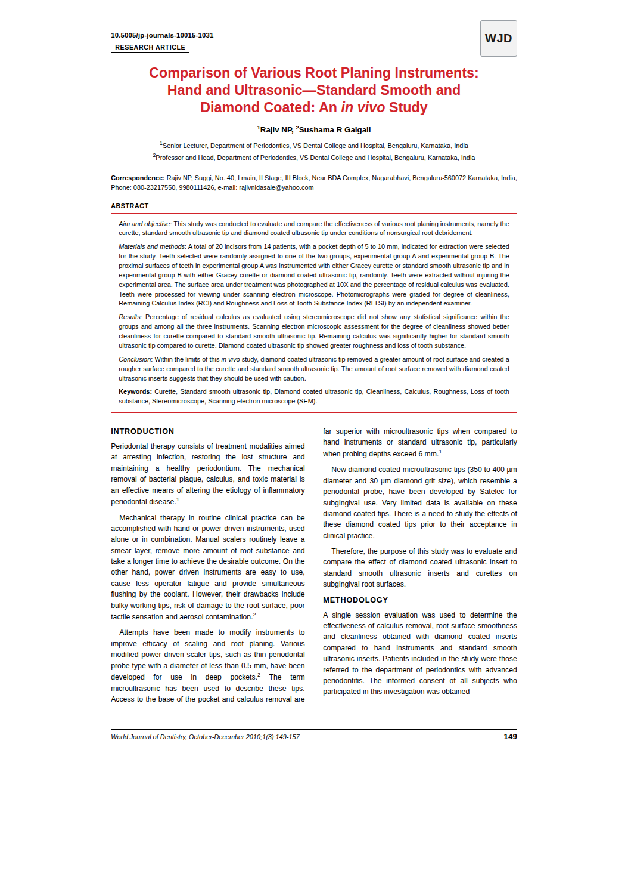WJD
10.5005/jp-journals-10015-1031
RESEARCH ARTICLE
Comparison of Various Root Planing Instruments:
Hand and Ultrasonic—Standard Smooth and
Diamond Coated: An in vivo Study
1Rajiv NP, 2Sushama R Galgali
1Senior Lecturer, Department of Periodontics, VS Dental College and Hospital, Bengaluru, Karnataka, India
2Professor and Head, Department of Periodontics, VS Dental College and Hospital, Bengaluru, Karnataka, India
Correspondence: Rajiv NP, Suggi, No. 40, I main, II Stage, III Block, Near BDA Complex, Nagarabhavi, Bengaluru-560072 Karnataka, India, Phone: 080-23217550, 9980111426, e-mail: rajivnidasale@yahoo.com
ABSTRACT
Aim and objective: This study was conducted to evaluate and compare the effectiveness of various root planing instruments, namely the curette, standard smooth ultrasonic tip and diamond coated ultrasonic tip under conditions of nonsurgical root debridement.
Materials and methods: A total of 20 incisors from 14 patients, with a pocket depth of 5 to 10 mm, indicated for extraction were selected for the study. Teeth selected were randomly assigned to one of the two groups, experimental group A and experimental group B. The proximal surfaces of teeth in experimental group A was instrumented with either Gracey curette or standard smooth ultrasonic tip and in experimental group B with either Gracey curette or diamond coated ultrasonic tip, randomly. Teeth were extracted without injuring the experimental area. The surface area under treatment was photographed at 10X and the percentage of residual calculus was evaluated. Teeth were processed for viewing under scanning electron microscope. Photomicrographs were graded for degree of cleanliness, Remaining Calculus Index (RCI) and Roughness and Loss of Tooth Substance Index (RLTSI) by an independent examiner.
Results: Percentage of residual calculus as evaluated using stereomicroscope did not show any statistical significance within the groups and among all the three instruments. Scanning electron microscopic assessment for the degree of cleanliness showed better cleanliness for curette compared to standard smooth ultrasonic tip. Remaining calculus was significantly higher for standard smooth ultrasonic tip compared to curette. Diamond coated ultrasonic tip showed greater roughness and loss of tooth substance.
Conclusion: Within the limits of this in vivo study, diamond coated ultrasonic tip removed a greater amount of root surface and created a rougher surface compared to the curette and standard smooth ultrasonic tip. The amount of root surface removed with diamond coated ultrasonic inserts suggests that they should be used with caution.
Keywords: Curette, Standard smooth ultrasonic tip, Diamond coated ultrasonic tip, Cleanliness, Calculus, Roughness, Loss of tooth substance, Stereomicroscope, Scanning electron microscope (SEM).
INTRODUCTION
Periodontal therapy consists of treatment modalities aimed at arresting infection, restoring the lost structure and maintaining a healthy periodontium. The mechanical removal of bacterial plaque, calculus, and toxic material is an effective means of altering the etiology of inflammatory periodontal disease.1
Mechanical therapy in routine clinical practice can be accomplished with hand or power driven instruments, used alone or in combination. Manual scalers routinely leave a smear layer, remove more amount of root substance and take a longer time to achieve the desirable outcome. On the other hand, power driven instruments are easy to use, cause less operator fatigue and provide simultaneous flushing by the coolant. However, their drawbacks include bulky working tips, risk of damage to the root surface, poor tactile sensation and aerosol contamination.2
Attempts have been made to modify instruments to improve efficacy of scaling and root planing. Various modified power driven scaler tips, such as thin periodontal probe type with a diameter of less than 0.5 mm, have been developed for use in deep pockets.2 The term microultrasonic has been used to describe these tips. Access to the base of the pocket and calculus removal are far superior with microultrasonic tips when compared to hand instruments or standard ultrasonic tip, particularly when probing depths exceed 6 mm.1
New diamond coated microultrasonic tips (350 to 400 µm diameter and 30 µm diamond grit size), which resemble a periodontal probe, have been developed by Satelec for subgingival use. Very limited data is available on these diamond coated tips. There is a need to study the effects of these diamond coated tips prior to their acceptance in clinical practice.
Therefore, the purpose of this study was to evaluate and compare the effect of diamond coated ultrasonic insert to standard smooth ultrasonic inserts and curettes on subgingival root surfaces.
METHODOLOGY
A single session evaluation was used to determine the effectiveness of calculus removal, root surface smoothness and cleanliness obtained with diamond coated inserts compared to hand instruments and standard smooth ultrasonic inserts. Patients included in the study were those referred to the department of periodontics with advanced periodontitis. The informed consent of all subjects who participated in this investigation was obtained
World Journal of Dentistry, October-December 2010;1(3):149-157
149